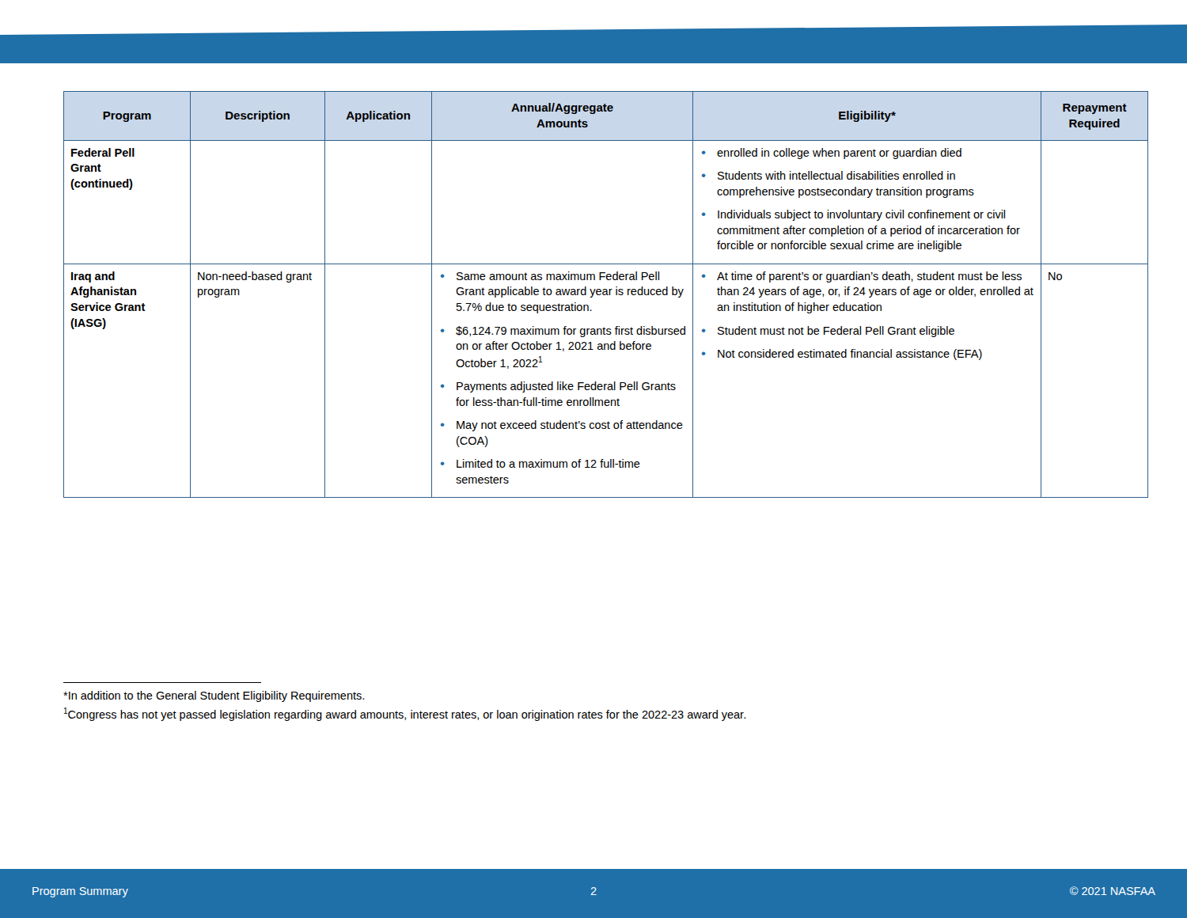| Program | Description | Application | Annual/Aggregate Amounts | Eligibility* | Repayment Required |
| --- | --- | --- | --- | --- | --- |
| Federal Pell Grant (continued) | | | | enrolled in college when parent or guardian died Students with intellectual disabilities enrolled in comprehensive postsecondary transition programs Individuals subject to involuntary civil confinement or civil commitment after completion of a period of incarceration for forcible or nonforcible sexual crime are ineligible | |
| Iraq and Afghanistan Service Grant (IASG) | Non-need-based grant program | | Same amount as maximum Federal Pell Grant applicable to award year is reduced by 5.7% due to sequestration. $6,124.79 maximum for grants first disbursed on or after October 1, 2021 and before October 1, 2022 1 Payments adjusted like Federal Pell Grants for less-than-full-time enrollment May not exceed student’s cost of attendance (COA) Limited to a maximum of 12 full-time semesters | At time of parent’s or guardian’s death, student must be less than 24 years of age, or, if 24 years of age or older, enrolled at an institution of higher education Student must not be Federal Pell Grant eligible Not considered estimated financial assistance (EFA) | No |
*In addition to the General Student Eligibility Requirements.
1Congress has not yet passed legislation regarding award amounts, interest rates, or loan origination rates for the 2022-23 award year.
Program Summary
2
© 2021 NASFAA